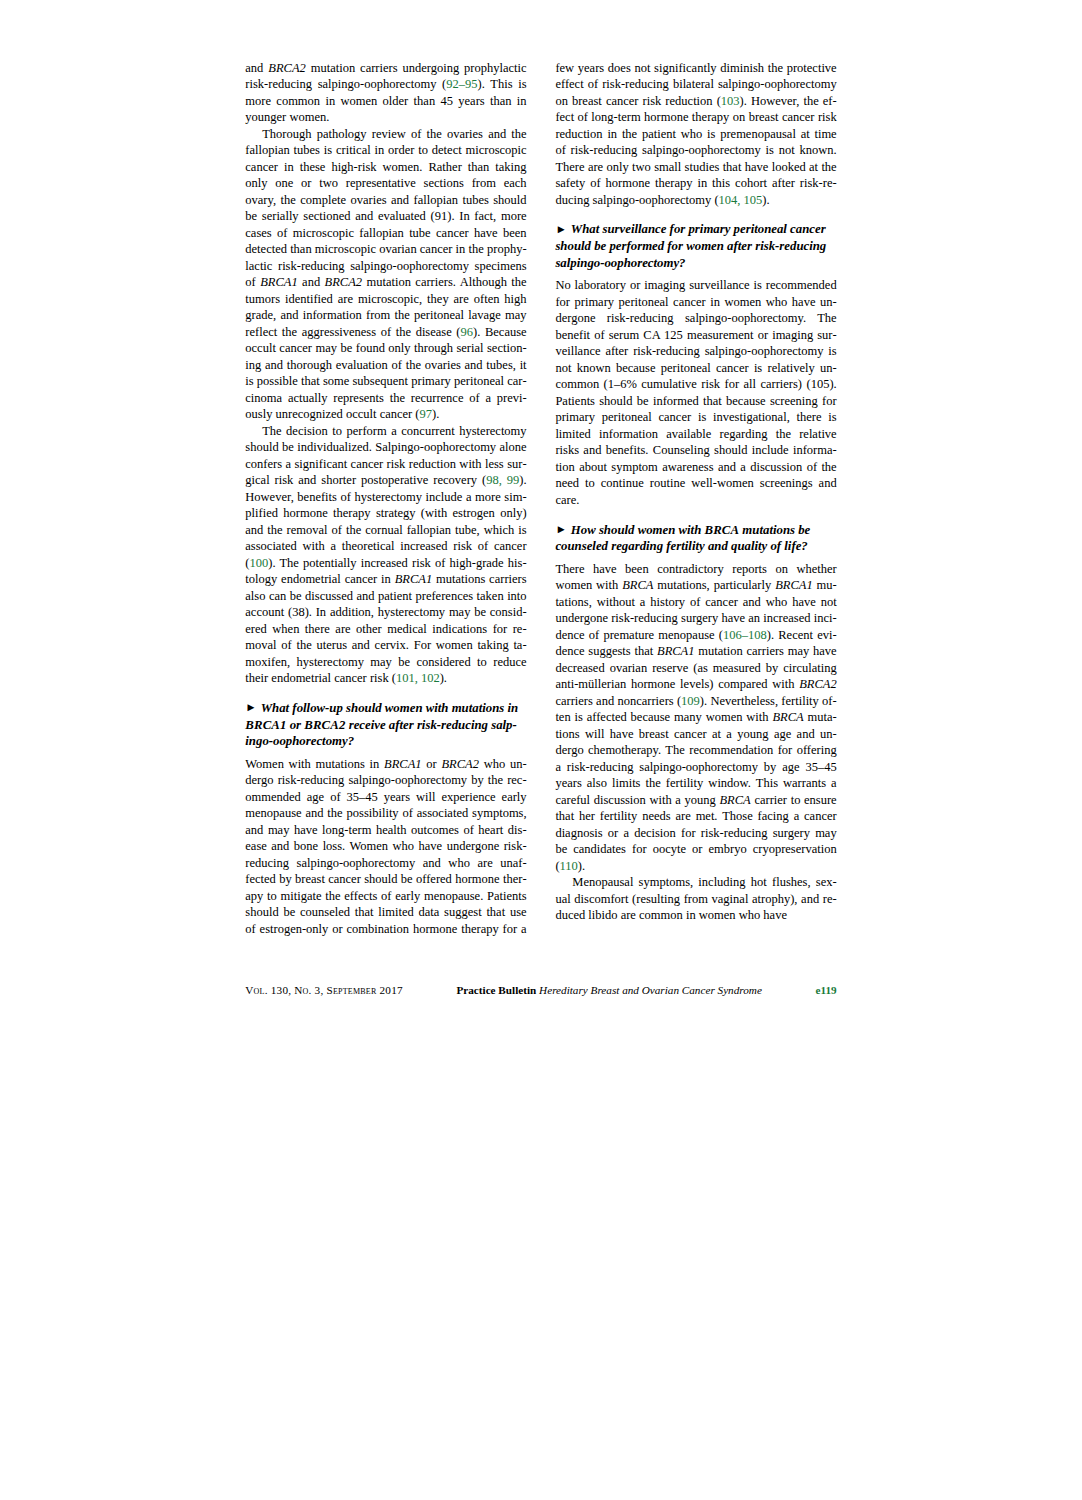and BRCA2 mutation carriers undergoing prophylactic risk-reducing salpingo-oophorectomy (92–95). This is more common in women older than 45 years than in younger women.
Thorough pathology review of the ovaries and the fallopian tubes is critical in order to detect microscopic cancer in these high-risk women. Rather than taking only one or two representative sections from each ovary, the complete ovaries and fallopian tubes should be serially sectioned and evaluated (91). In fact, more cases of microscopic fallopian tube cancer have been detected than microscopic ovarian cancer in the prophylactic risk-reducing salpingo-oophorectomy specimens of BRCA1 and BRCA2 mutation carriers. Although the tumors identified are microscopic, they are often high grade, and information from the peritoneal lavage may reflect the aggressiveness of the disease (96). Because occult cancer may be found only through serial sectioning and thorough evaluation of the ovaries and tubes, it is possible that some subsequent primary peritoneal carcinoma actually represents the recurrence of a previously unrecognized occult cancer (97).
The decision to perform a concurrent hysterectomy should be individualized. Salpingo-oophorectomy alone confers a significant cancer risk reduction with less surgical risk and shorter postoperative recovery (98, 99). However, benefits of hysterectomy include a more simplified hormone therapy strategy (with estrogen only) and the removal of the cornual fallopian tube, which is associated with a theoretical increased risk of cancer (100). The potentially increased risk of high-grade histology endometrial cancer in BRCA1 mutations carriers also can be discussed and patient preferences taken into account (38). In addition, hysterectomy may be considered when there are other medical indications for removal of the uterus and cervix. For women taking tamoxifen, hysterectomy may be considered to reduce their endometrial cancer risk (101, 102).
►What follow-up should women with mutations in BRCA1 or BRCA2 receive after risk-reducing salpingo-oophorectomy?
Women with mutations in BRCA1 or BRCA2 who undergo risk-reducing salpingo-oophorectomy by the recommended age of 35–45 years will experience early menopause and the possibility of associated symptoms, and may have long-term health outcomes of heart disease and bone loss. Women who have undergone risk-reducing salpingo-oophorectomy and who are unaffected by breast cancer should be offered hormone therapy to mitigate the effects of early menopause. Patients should be counseled that limited data suggest that use of estrogen-only or combination hormone therapy for a few years does not significantly diminish the protective effect of risk-reducing bilateral salpingo-oophorectomy on breast cancer risk reduction (103). However, the effect of long-term hormone therapy on breast cancer risk reduction in the patient who is premenopausal at time of risk-reducing salpingo-oophorectomy is not known. There are only two small studies that have looked at the safety of hormone therapy in this cohort after risk-reducing salpingo-oophorectomy (104, 105).
►What surveillance for primary peritoneal cancer should be performed for women after risk-reducing salpingo-oophorectomy?
No laboratory or imaging surveillance is recommended for primary peritoneal cancer in women who have undergone risk-reducing salpingo-oophorectomy. The benefit of serum CA 125 measurement or imaging surveillance after risk-reducing salpingo-oophorectomy is not known because peritoneal cancer is relatively uncommon (1–6% cumulative risk for all carriers) (105). Patients should be informed that because screening for primary peritoneal cancer is investigational, there is limited information available regarding the relative risks and benefits. Counseling should include information about symptom awareness and a discussion of the need to continue routine well-women screenings and care.
►How should women with BRCA mutations be counseled regarding fertility and quality of life?
There have been contradictory reports on whether women with BRCA mutations, particularly BRCA1 mutations, without a history of cancer and who have not undergone risk-reducing surgery have an increased incidence of premature menopause (106–108). Recent evidence suggests that BRCA1 mutation carriers may have decreased ovarian reserve (as measured by circulating anti-müllerian hormone levels) compared with BRCA2 carriers and noncarriers (109). Nevertheless, fertility often is affected because many women with BRCA mutations will have breast cancer at a young age and undergo chemotherapy. The recommendation for offering a risk-reducing salpingo-oophorectomy by age 35–45 years also limits the fertility window. This warrants a careful discussion with a young BRCA carrier to ensure that her fertility needs are met. Those facing a cancer diagnosis or a decision for risk-reducing surgery may be candidates for oocyte or embryo cryopreservation (110).
Menopausal symptoms, including hot flushes, sexual discomfort (resulting from vaginal atrophy), and reduced libido are common in women who have
Vol. 130, No. 3, September 2017
Practice Bulletin Hereditary Breast and Ovarian Cancer Syndrome
e119